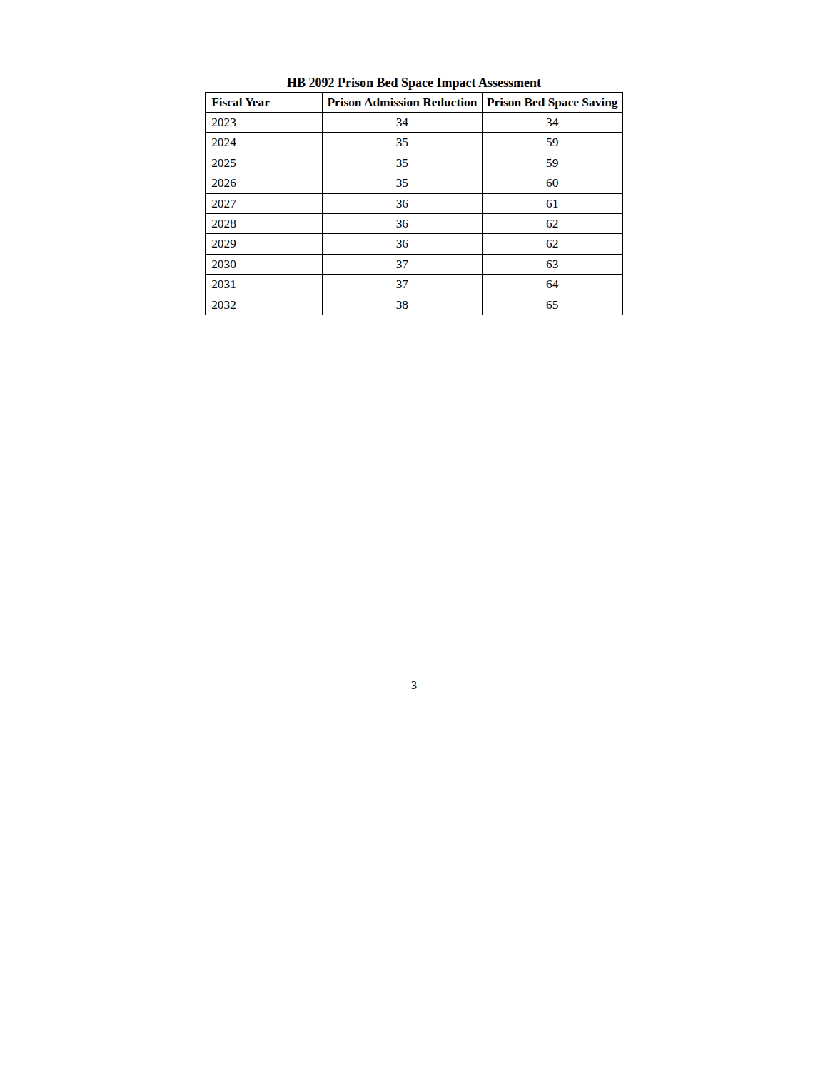HB 2092 Prison Bed Space Impact Assessment
| Fiscal Year | Prison Admission Reduction | Prison Bed Space Saving |
| --- | --- | --- |
| 2023 | 34 | 34 |
| 2024 | 35 | 59 |
| 2025 | 35 | 59 |
| 2026 | 35 | 60 |
| 2027 | 36 | 61 |
| 2028 | 36 | 62 |
| 2029 | 36 | 62 |
| 2030 | 37 | 63 |
| 2031 | 37 | 64 |
| 2032 | 38 | 65 |
3